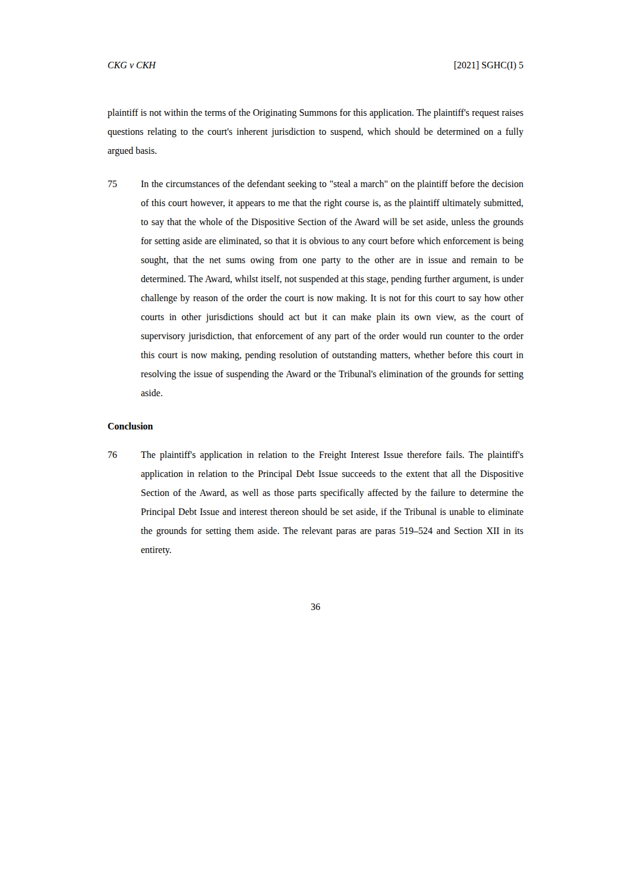CKG v CKH [2021] SGHC(I) 5
plaintiff is not within the terms of the Originating Summons for this application. The plaintiff's request raises questions relating to the court's inherent jurisdiction to suspend, which should be determined on a fully argued basis.
75 In the circumstances of the defendant seeking to "steal a march" on the plaintiff before the decision of this court however, it appears to me that the right course is, as the plaintiff ultimately submitted, to say that the whole of the Dispositive Section of the Award will be set aside, unless the grounds for setting aside are eliminated, so that it is obvious to any court before which enforcement is being sought, that the net sums owing from one party to the other are in issue and remain to be determined. The Award, whilst itself, not suspended at this stage, pending further argument, is under challenge by reason of the order the court is now making. It is not for this court to say how other courts in other jurisdictions should act but it can make plain its own view, as the court of supervisory jurisdiction, that enforcement of any part of the order would run counter to the order this court is now making, pending resolution of outstanding matters, whether before this court in resolving the issue of suspending the Award or the Tribunal's elimination of the grounds for setting aside.
Conclusion
76 The plaintiff's application in relation to the Freight Interest Issue therefore fails. The plaintiff's application in relation to the Principal Debt Issue succeeds to the extent that all the Dispositive Section of the Award, as well as those parts specifically affected by the failure to determine the Principal Debt Issue and interest thereon should be set aside, if the Tribunal is unable to eliminate the grounds for setting them aside. The relevant paras are paras 519–524 and Section XII in its entirety.
36